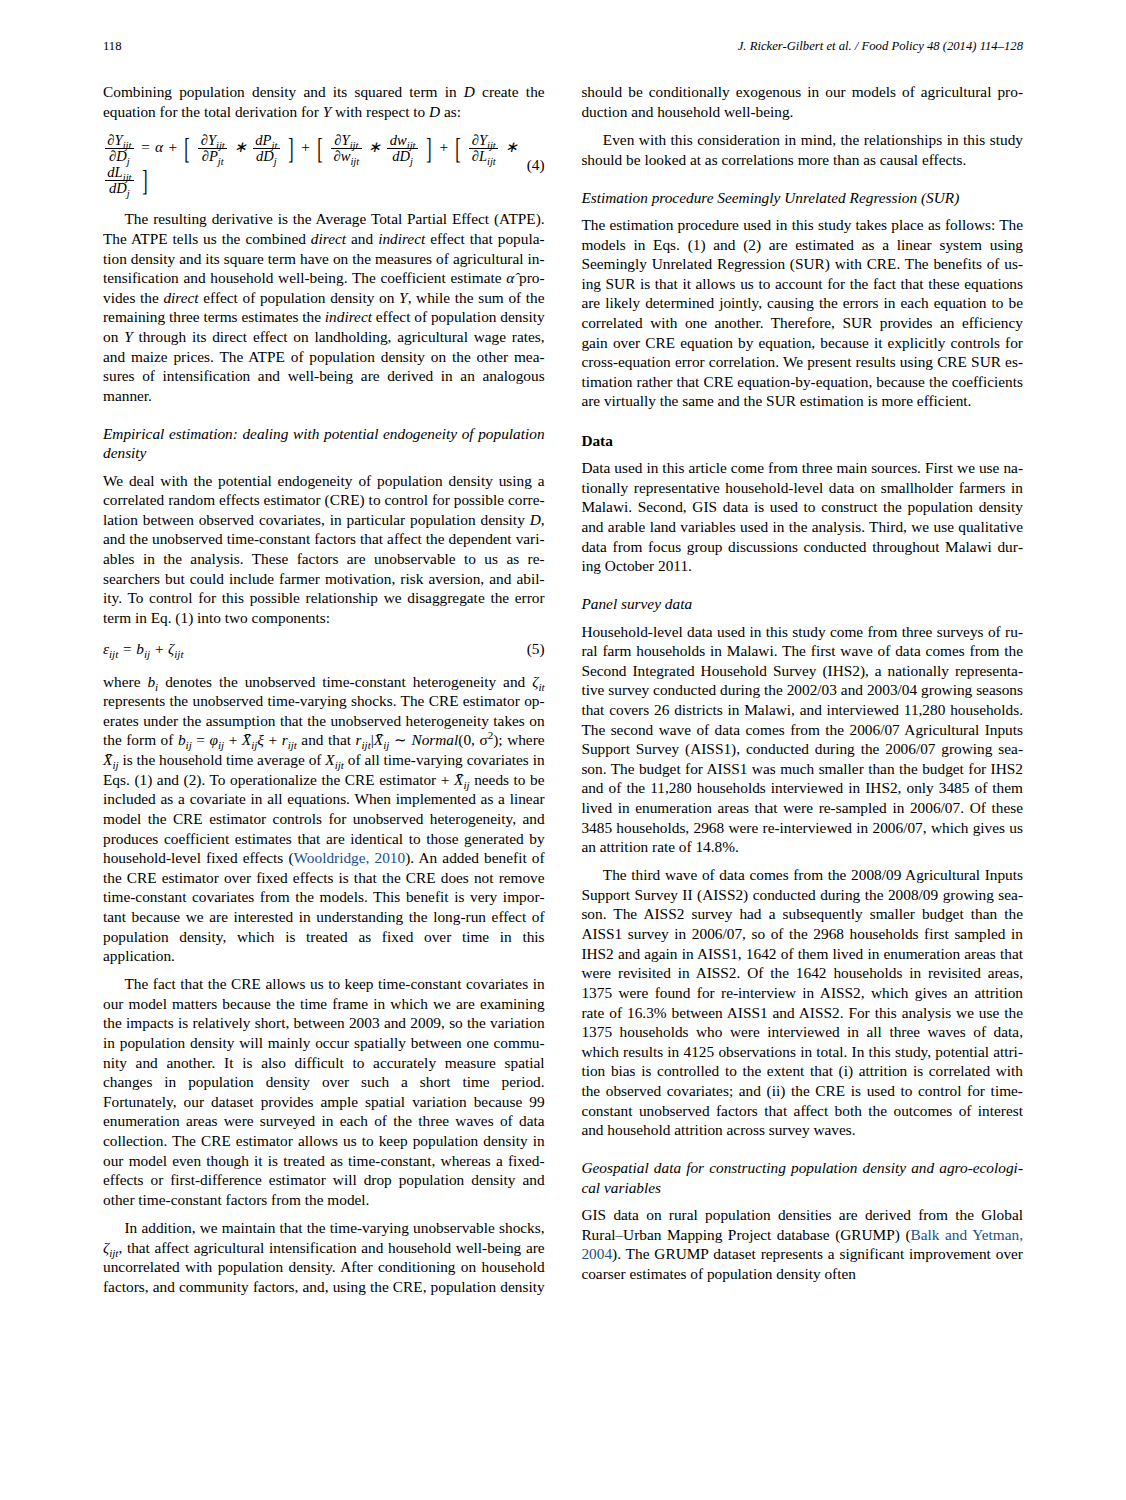118 J. Ricker-Gilbert et al. / Food Policy 48 (2014) 114–128
Combining population density and its squared term in D create the equation for the total derivation for Y with respect to D as:
∂Yijt∂Dj = α + [ ∂Yijt∂Pjt ∗ dPjt dDj ] + [ ∂Yijt∂wijt ∗ dwijt dDj ] + [ ∂Yijt∂Lijt ∗ dLijt dDj ] (4)
The resulting derivative is the Average Total Partial Effect (ATPE). The ATPE tells us the combined direct and indirect effect that population density and its square term have on the measures of agricultural intensification and household well-being. The coefficient estimate α̂ provides the direct effect of population density on Y, while the sum of the remaining three terms estimates the indirect effect of population density on Y through its direct effect on landholding, agricultural wage rates, and maize prices. The ATPE of population density on the other measures of intensification and well-being are derived in an analogous manner.
Empirical estimation: dealing with potential endogeneity of population density
We deal with the potential endogeneity of population density using a correlated random effects estimator (CRE) to control for possible correlation between observed covariates, in particular population density D, and the unobserved time-constant factors that affect the dependent variables in the analysis. These factors are unobservable to us as researchers but could include farmer motivation, risk aversion, and ability. To control for this possible relationship we disaggregate the error term in Eq. (1) into two components:
εijt = bij + ζijt (5)
where bi denotes the unobserved time-constant heterogeneity and ζit represents the unobserved time-varying shocks. The CRE estimator operates under the assumption that the unobserved heterogeneity takes on the form of bij = φij + X̄ijξ + rijt and that rijt|X̄ij ∼ Normal(0, σ2); where X̄ij is the household time average of Xijt of all time-varying covariates in Eqs. (1) and (2). To operationalize the CRE estimator + X̄ij needs to be included as a covariate in all equations. When implemented as a linear model the CRE estimator controls for unobserved heterogeneity, and produces coefficient estimates that are identical to those generated by household-level fixed effects (Wooldridge, 2010). An added benefit of the CRE estimator over fixed effects is that the CRE does not remove time-constant covariates from the models. This benefit is very important because we are interested in understanding the long-run effect of population density, which is treated as fixed over time in this application.
The fact that the CRE allows us to keep time-constant covariates in our model matters because the time frame in which we are examining the impacts is relatively short, between 2003 and 2009, so the variation in population density will mainly occur spatially between one community and another. It is also difficult to accurately measure spatial changes in population density over such a short time period. Fortunately, our dataset provides ample spatial variation because 99 enumeration areas were surveyed in each of the three waves of data collection. The CRE estimator allows us to keep population density in our model even though it is treated as time-constant, whereas a fixed-effects or first-difference estimator will drop population density and other time-constant factors from the model.
In addition, we maintain that the time-varying unobservable shocks, ζijt, that affect agricultural intensification and household well-being are uncorrelated with population density. After conditioning on household factors, and community factors, and, using the CRE, population density should be conditionally exogenous in our models of agricultural production and household well-being.
Even with this consideration in mind, the relationships in this study should be looked at as correlations more than as causal effects.
Estimation procedure Seemingly Unrelated Regression (SUR)
The estimation procedure used in this study takes place as follows: The models in Eqs. (1) and (2) are estimated as a linear system using Seemingly Unrelated Regression (SUR) with CRE. The benefits of using SUR is that it allows us to account for the fact that these equations are likely determined jointly, causing the errors in each equation to be correlated with one another. Therefore, SUR provides an efficiency gain over CRE equation by equation, because it explicitly controls for cross-equation error correlation. We present results using CRE SUR estimation rather that CRE equation-by-equation, because the coefficients are virtually the same and the SUR estimation is more efficient.
Data
Data used in this article come from three main sources. First we use nationally representative household-level data on smallholder farmers in Malawi. Second, GIS data is used to construct the population density and arable land variables used in the analysis. Third, we use qualitative data from focus group discussions conducted throughout Malawi during October 2011.
Panel survey data
Household-level data used in this study come from three surveys of rural farm households in Malawi. The first wave of data comes from the Second Integrated Household Survey (IHS2), a nationally representative survey conducted during the 2002/03 and 2003/04 growing seasons that covers 26 districts in Malawi, and interviewed 11,280 households. The second wave of data comes from the 2006/07 Agricultural Inputs Support Survey (AISS1), conducted during the 2006/07 growing season. The budget for AISS1 was much smaller than the budget for IHS2 and of the 11,280 households interviewed in IHS2, only 3485 of them lived in enumeration areas that were re-sampled in 2006/07. Of these 3485 households, 2968 were re-interviewed in 2006/07, which gives us an attrition rate of 14.8%.
The third wave of data comes from the 2008/09 Agricultural Inputs Support Survey II (AISS2) conducted during the 2008/09 growing season. The AISS2 survey had a subsequently smaller budget than the AISS1 survey in 2006/07, so of the 2968 households first sampled in IHS2 and again in AISS1, 1642 of them lived in enumeration areas that were revisited in AISS2. Of the 1642 households in revisited areas, 1375 were found for re-interview in AISS2, which gives an attrition rate of 16.3% between AISS1 and AISS2. For this analysis we use the 1375 households who were interviewed in all three waves of data, which results in 4125 observations in total. In this study, potential attrition bias is controlled to the extent that (i) attrition is correlated with the observed covariates; and (ii) the CRE is used to control for time-constant unobserved factors that affect both the outcomes of interest and household attrition across survey waves.
Geospatial data for constructing population density and agro-ecological variables
GIS data on rural population densities are derived from the Global Rural–Urban Mapping Project database (GRUMP) (Balk and Yetman, 2004). The GRUMP dataset represents a significant improvement over coarser estimates of population density often